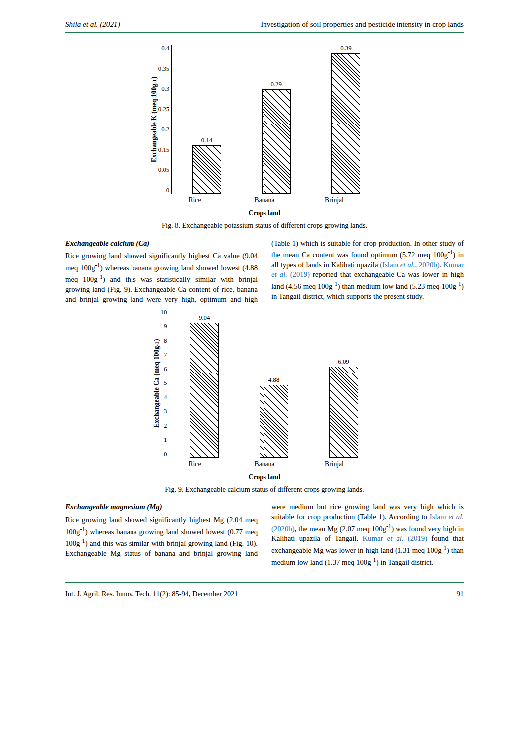Shila et al. (2021)
Investigation of soil properties and pesticide intensity in crop lands
Exchangeable K (meq 100g-1)
0.4
0.35
0.3
0.25
0.2
0.15
0.05
0
0.14
0.29
0.39
Rice
Banana
Brinjal
Crops land
Fig. 8. Exchangeable potassium status of different crops growing lands.
Exchangeable calcium (Ca)
Rice growing land showed significantly highest Ca value (9.04 meq 100g-1) whereas banana growing land showed lowest (4.88 meq 100g-1) and this was statistically similar with brinjal growing land (Fig. 9). Exchangeable Ca content of rice, banana and brinjal growing land were very high, optimum and high (Table 1) which is suitable for crop production. In other study of the mean Ca content was found optimum (5.72 meq 100g-1) in all types of lands in Kalihati upazila (Islam et al., 2020b). Kumar et al. (2019) reported that exchangeable Ca was lower in high land (4.56 meq 100g-1) than medium low land (5.23 meq 100g-1) in Tangail district, which supports the present study.
Exchangeable Ca (meq 100g-1)
10
9
8
7
6
5
4
3
2
1
0
9.04
4.88
6.09
Rice
Banana
Brinjal
Crops land
Fig. 9. Exchangeable calcium status of different crops growing lands.
Exchangeable magnesium (Mg)
Rice growing land showed significantly highest Mg (2.04 meq 100g-1) whereas banana growing land showed lowest (0.77 meq 100g-1) and this was similar with brinjal growing land (Fig. 10). Exchangeable Mg status of banana and brinjal growing land were medium but rice growing land was very high which is suitable for crop production (Table 1). According to Islam et al. (2020b), the mean Mg (2.07 meq 100g-1) was found very high in Kalihati upazila of Tangail. Kumar et al. (2019) found that exchangeable Mg was lower in high land (1.31 meq 100g-1) than medium low land (1.37 meq 100g-1) in Tangail district.
Int. J. Agril. Res. Innov. Tech. 11(2): 85-94, December 2021
91